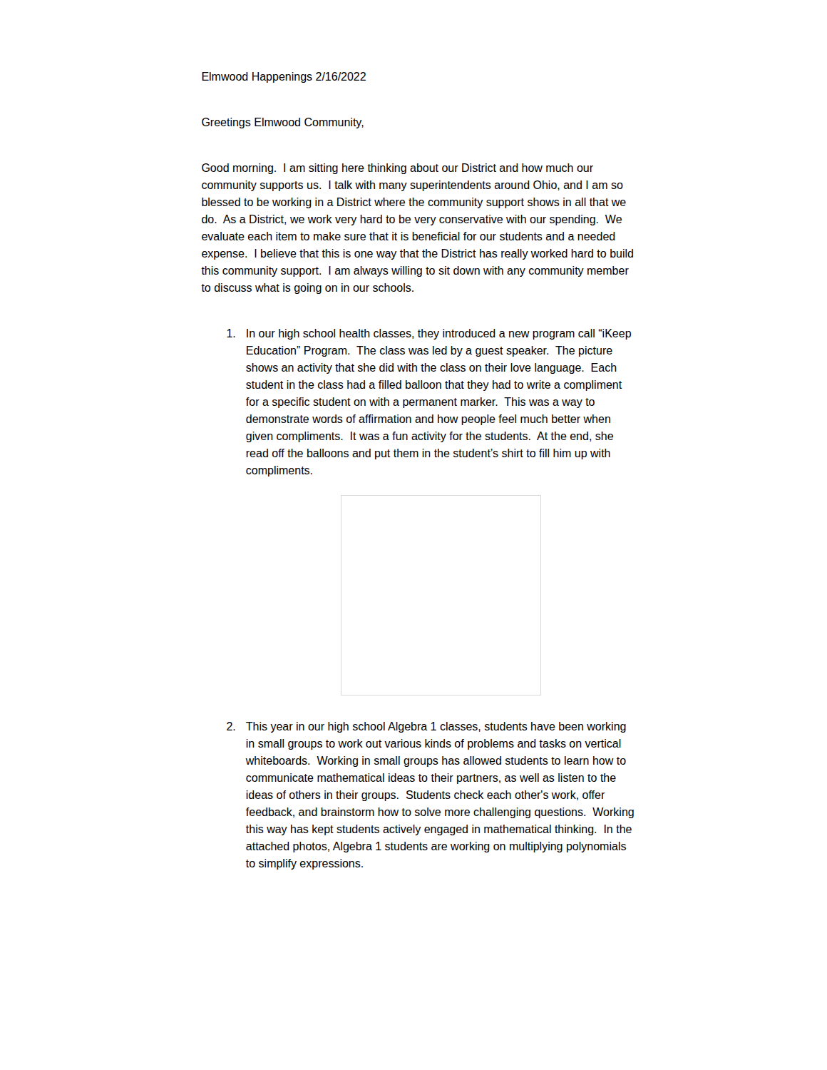Elmwood Happenings 2/16/2022
Greetings Elmwood Community,
Good morning. I am sitting here thinking about our District and how much our community supports us. I talk with many superintendents around Ohio, and I am so blessed to be working in a District where the community support shows in all that we do. As a District, we work very hard to be very conservative with our spending. We evaluate each item to make sure that it is beneficial for our students and a needed expense. I believe that this is one way that the District has really worked hard to build this community support. I am always willing to sit down with any community member to discuss what is going on in our schools.
In our high school health classes, they introduced a new program call “iKeep Education” Program. The class was led by a guest speaker. The picture shows an activity that she did with the class on their love language. Each student in the class had a filled balloon that they had to write a compliment for a specific student on with a permanent marker. This was a way to demonstrate words of affirmation and how people feel much better when given compliments. It was a fun activity for the students. At the end, she read off the balloons and put them in the student’s shirt to fill him up with compliments.
This year in our high school Algebra 1 classes, students have been working in small groups to work out various kinds of problems and tasks on vertical whiteboards. Working in small groups has allowed students to learn how to communicate mathematical ideas to their partners, as well as listen to the ideas of others in their groups. Students check each other's work, offer feedback, and brainstorm how to solve more challenging questions. Working this way has kept students actively engaged in mathematical thinking. In the attached photos, Algebra 1 students are working on multiplying polynomials to simplify expressions.